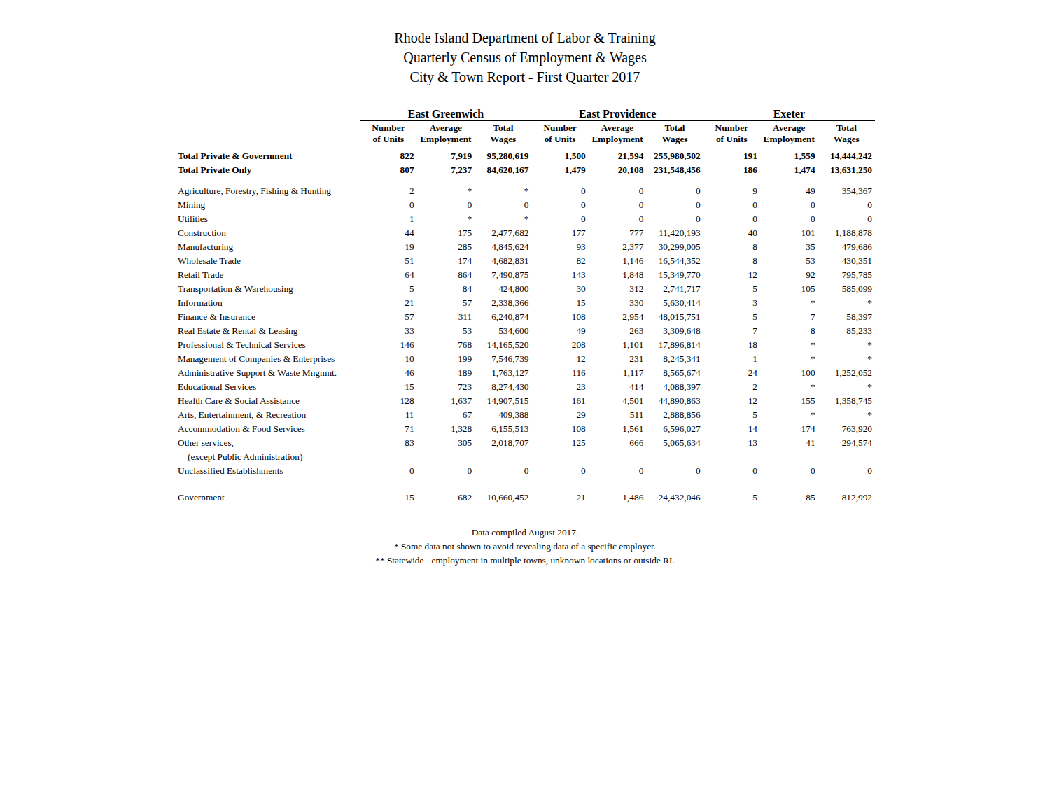Rhode Island Department of Labor & Training
Quarterly Census of Employment & Wages
City & Town Report - First Quarter 2017
| | East Greenwich | East Providence | Exeter |
| --- | --- | --- | --- |
| | Number | Average | Total | Number | Average | Total | Number | Average | Total |
| | of Units | Employment | Wages | of Units | Employment | Wages | of Units | Employment | Wages |
| Total Private & Government | 822 | 7,919 | 95,280,619 | 1,500 | 21,594 | 255,980,502 | 191 | 1,559 | 14,444,242 |
| Total Private Only | 807 | 7,237 | 84,620,167 | 1,479 | 20,108 | 231,548,456 | 186 | 1,474 | 13,631,250 |
| Agriculture, Forestry, Fishing & Hunting | 2 | * | * | 0 | 0 | 0 | 9 | 49 | 354,367 |
| Mining | 0 | 0 | 0 | 0 | 0 | 0 | 0 | 0 | 0 |
| Utilities | 1 | * | * | 0 | 0 | 0 | 0 | 0 | 0 |
| Construction | 44 | 175 | 2,477,682 | 177 | 777 | 11,420,193 | 40 | 101 | 1,188,878 |
| Manufacturing | 19 | 285 | 4,845,624 | 93 | 2,377 | 30,299,005 | 8 | 35 | 479,686 |
| Wholesale Trade | 51 | 174 | 4,682,831 | 82 | 1,146 | 16,544,352 | 8 | 53 | 430,351 |
| Retail Trade | 64 | 864 | 7,490,875 | 143 | 1,848 | 15,349,770 | 12 | 92 | 795,785 |
| Transportation & Warehousing | 5 | 84 | 424,800 | 30 | 312 | 2,741,717 | 5 | 105 | 585,099 |
| Information | 21 | 57 | 2,338,366 | 15 | 330 | 5,630,414 | 3 | * | * |
| Finance & Insurance | 57 | 311 | 6,240,874 | 108 | 2,954 | 48,015,751 | 5 | 7 | 58,397 |
| Real Estate & Rental & Leasing | 33 | 53 | 534,600 | 49 | 263 | 3,309,648 | 7 | 8 | 85,233 |
| Professional & Technical Services | 146 | 768 | 14,165,520 | 208 | 1,101 | 17,896,814 | 18 | * | * |
| Management of Companies & Enterprises | 10 | 199 | 7,546,739 | 12 | 231 | 8,245,341 | 1 | * | * |
| Administrative Support & Waste Mngmnt. | 46 | 189 | 1,763,127 | 116 | 1,117 | 8,565,674 | 24 | 100 | 1,252,052 |
| Educational Services | 15 | 723 | 8,274,430 | 23 | 414 | 4,088,397 | 2 | * | * |
| Health Care & Social Assistance | 128 | 1,637 | 14,907,515 | 161 | 4,501 | 44,890,863 | 12 | 155 | 1,358,745 |
| Arts, Entertainment, & Recreation | 11 | 67 | 409,388 | 29 | 511 | 2,888,856 | 5 | * | * |
| Accommodation & Food Services | 71 | 1,328 | 6,155,513 | 108 | 1,561 | 6,596,027 | 14 | 174 | 763,920 |
| Other services, | 83 | 305 | 2,018,707 | 125 | 666 | 5,065,634 | 13 | 41 | 294,574 |
| (except Public Administration) | | | | | | | | | |
| Unclassified Establishments | 0 | 0 | 0 | 0 | 0 | 0 | 0 | 0 | 0 |
| Government | 15 | 682 | 10,660,452 | 21 | 1,486 | 24,432,046 | 5 | 85 | 812,992 |
Data compiled August 2017.
* Some data not shown to avoid revealing data of a specific employer.
** Statewide - employment in multiple towns, unknown locations or outside RI.